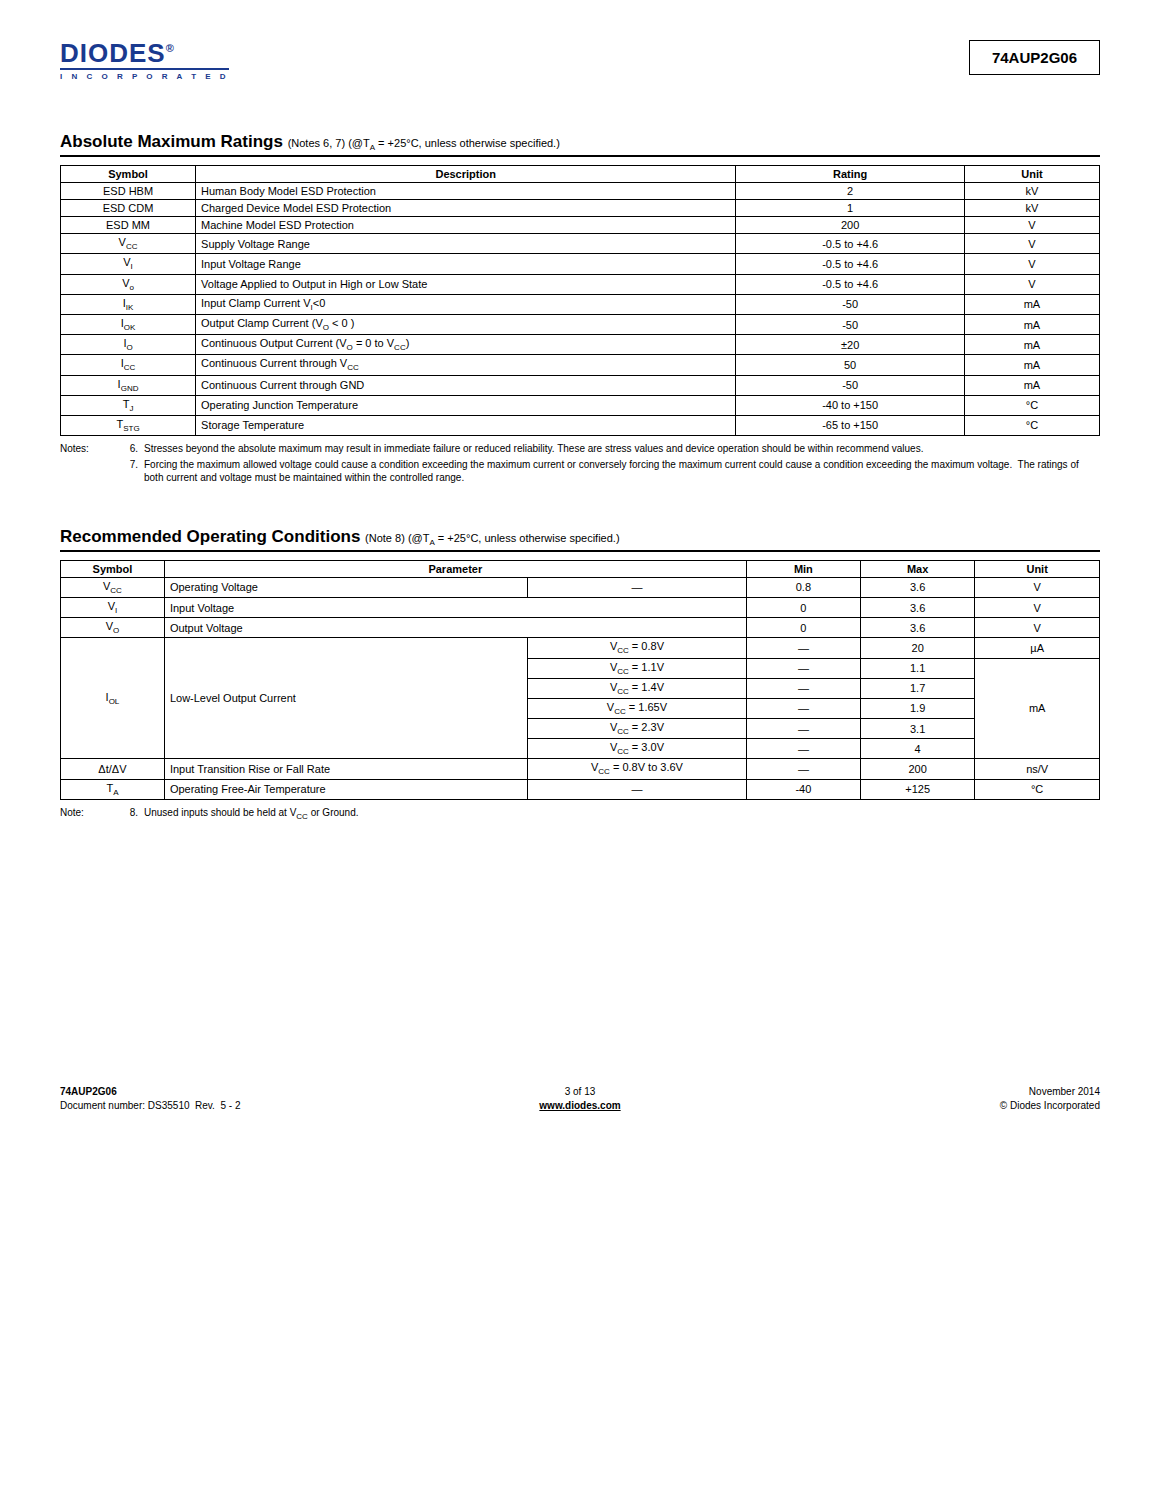DIODES®
I N C O R P O R A T E D
74AUP2G06
Absolute Maximum Ratings (Notes 6, 7) (@TA = +25°C, unless otherwise specified.)
| Symbol | Description | Rating | Unit |
| --- | --- | --- | --- |
| ESD HBM | Human Body Model ESD Protection | 2 | kV |
| ESD CDM | Charged Device Model ESD Protection | 1 | kV |
| ESD MM | Machine Model ESD Protection | 200 | V |
| V CC | Supply Voltage Range | -0.5 to +4.6 | V |
| V I | Input Voltage Range | -0.5 to +4.6 | V |
| V o | Voltage Applied to Output in High or Low State | -0.5 to +4.6 | V |
| I IK | Input Clamp Current V I <0 | -50 | mA |
| I OK | Output Clamp Current (V O < 0 ) | -50 | mA |
| I O | Continuous Output Current (V O = 0 to V CC ) | ±20 | mA |
| I CC | Continuous Current through V CC | 50 | mA |
| I GND | Continuous Current through GND | -50 | mA |
| T J | Operating Junction Temperature | -40 to +150 | °C |
| T STG | Storage Temperature | -65 to +150 | °C |
| Notes: | 6. | Stresses beyond the absolute maximum may result in immediate failure or reduced reliability. These are stress values and device operation should be within recommend values. |
| | 7. | Forcing the maximum allowed voltage could cause a condition exceeding the maximum current or conversely forcing the maximum current could cause a condition exceeding the maximum voltage. The ratings of both current and voltage must be maintained within the controlled range. |
Recommended Operating Conditions (Note 8) (@TA = +25°C, unless otherwise specified.)
| Symbol | Parameter | Min | Max | Unit |
| --- | --- | --- | --- | --- |
| V CC | Operating Voltage | — | 0.8 | 3.6 | V |
| V I | Input Voltage | 0 | 3.6 | V |
| V O | Output Voltage | 0 | 3.6 | V |
| I OL | Low-Level Output Current | V CC = 0.8V | — | 20 | µA |
| V CC = 1.1V | — | 1.1 | mA |
| V CC = 1.4V | — | 1.7 |
| V CC = 1.65V | — | 1.9 |
| V CC = 2.3V | — | 3.1 |
| V CC = 3.0V | — | 4 |
| Δt/ΔV | Input Transition Rise or Fall Rate | V CC = 0.8V to 3.6V | — | 200 | ns/V |
| T A | Operating Free-Air Temperature | — | -40 | +125 | °C |
| Note: | 8. | Unused inputs should be held at V CC or Ground. |
74AUP2G06
Document number: DS35510 Rev. 5 - 2
3 of 13
www.diodes.com
November 2014
© Diodes Incorporated